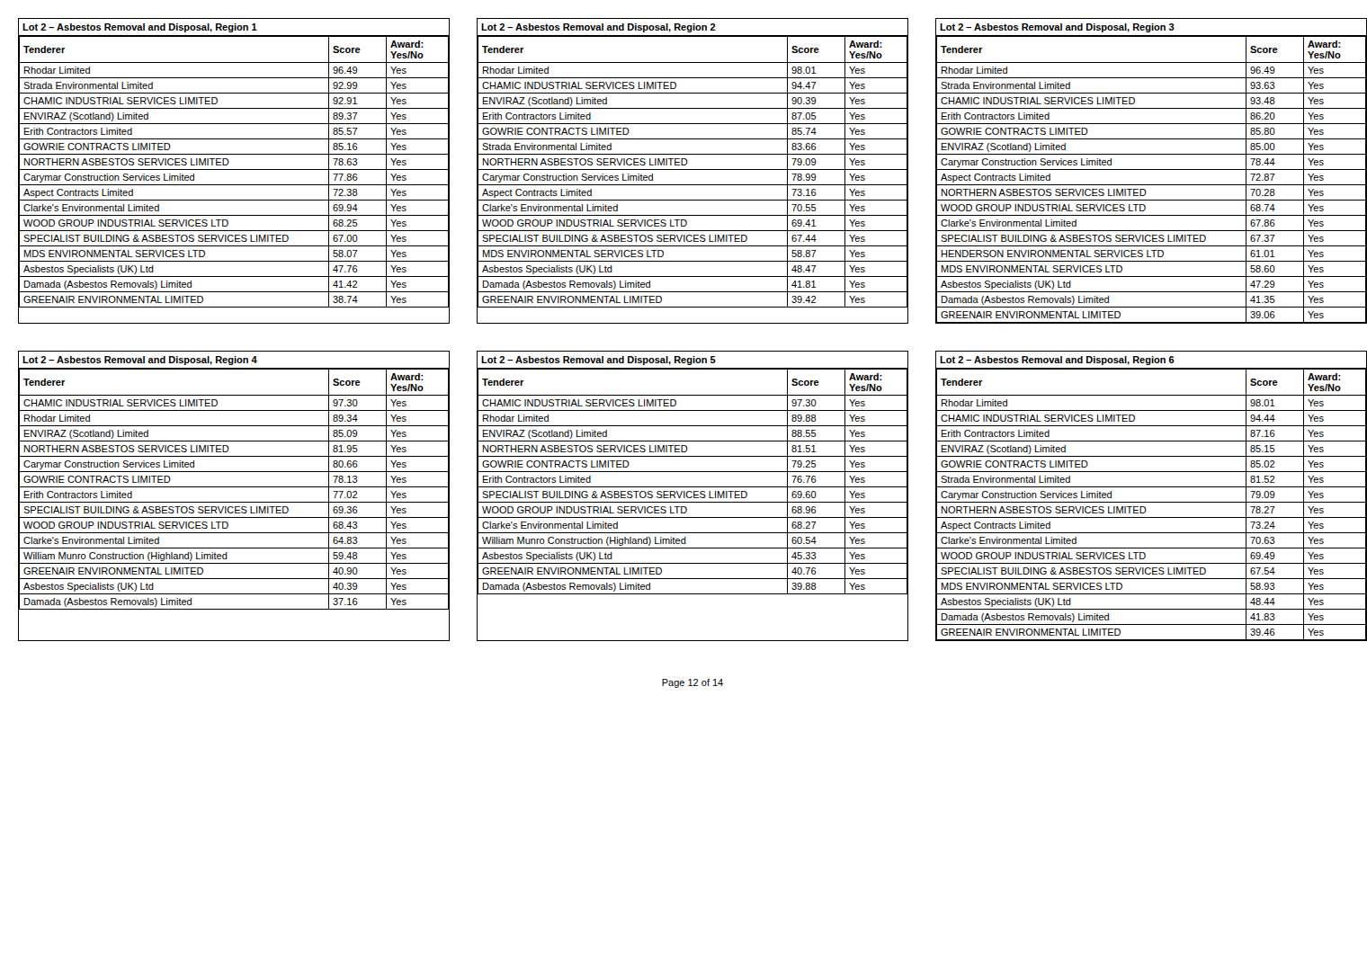Lot 2 – Asbestos Removal and Disposal, Region 1
| Tenderer | Score | Award: Yes/No |
| --- | --- | --- |
| Rhodar Limited | 96.49 | Yes |
| Strada Environmental Limited | 92.99 | Yes |
| CHAMIC INDUSTRIAL SERVICES LIMITED | 92.91 | Yes |
| ENVIRAZ (Scotland) Limited | 89.37 | Yes |
| Erith Contractors Limited | 85.57 | Yes |
| GOWRIE CONTRACTS LIMITED | 85.16 | Yes |
| NORTHERN ASBESTOS SERVICES LIMITED | 78.63 | Yes |
| Carymar Construction Services Limited | 77.86 | Yes |
| Aspect Contracts Limited | 72.38 | Yes |
| Clarke's Environmental Limited | 69.94 | Yes |
| WOOD GROUP INDUSTRIAL SERVICES LTD | 68.25 | Yes |
| SPECIALIST BUILDING & ASBESTOS SERVICES LIMITED | 67.00 | Yes |
| MDS ENVIRONMENTAL SERVICES LTD | 58.07 | Yes |
| Asbestos Specialists (UK) Ltd | 47.76 | Yes |
| Damada (Asbestos Removals) Limited | 41.42 | Yes |
| GREENAIR ENVIRONMENTAL LIMITED | 38.74 | Yes |
Lot 2 – Asbestos Removal and Disposal, Region 2
| Tenderer | Score | Award: Yes/No |
| --- | --- | --- |
| Rhodar Limited | 98.01 | Yes |
| CHAMIC INDUSTRIAL SERVICES LIMITED | 94.47 | Yes |
| ENVIRAZ (Scotland) Limited | 90.39 | Yes |
| Erith Contractors Limited | 87.05 | Yes |
| GOWRIE CONTRACTS LIMITED | 85.74 | Yes |
| Strada Environmental Limited | 83.66 | Yes |
| NORTHERN ASBESTOS SERVICES LIMITED | 79.09 | Yes |
| Carymar Construction Services Limited | 78.99 | Yes |
| Aspect Contracts Limited | 73.16 | Yes |
| Clarke's Environmental Limited | 70.55 | Yes |
| WOOD GROUP INDUSTRIAL SERVICES LTD | 69.41 | Yes |
| SPECIALIST BUILDING & ASBESTOS SERVICES LIMITED | 67.44 | Yes |
| MDS ENVIRONMENTAL SERVICES LTD | 58.87 | Yes |
| Asbestos Specialists (UK) Ltd | 48.47 | Yes |
| Damada (Asbestos Removals) Limited | 41.81 | Yes |
| GREENAIR ENVIRONMENTAL LIMITED | 39.42 | Yes |
Lot 2 – Asbestos Removal and Disposal, Region 3
| Tenderer | Score | Award: Yes/No |
| --- | --- | --- |
| Rhodar Limited | 96.49 | Yes |
| Strada Environmental Limited | 93.63 | Yes |
| CHAMIC INDUSTRIAL SERVICES LIMITED | 93.48 | Yes |
| Erith Contractors Limited | 86.20 | Yes |
| GOWRIE CONTRACTS LIMITED | 85.80 | Yes |
| ENVIRAZ (Scotland) Limited | 85.00 | Yes |
| Carymar Construction Services Limited | 78.44 | Yes |
| Aspect Contracts Limited | 72.87 | Yes |
| NORTHERN ASBESTOS SERVICES LIMITED | 70.28 | Yes |
| WOOD GROUP INDUSTRIAL SERVICES LTD | 68.74 | Yes |
| Clarke's Environmental Limited | 67.86 | Yes |
| SPECIALIST BUILDING & ASBESTOS SERVICES LIMITED | 67.37 | Yes |
| HENDERSON ENVIRONMENTAL SERVICES LTD | 61.01 | Yes |
| MDS ENVIRONMENTAL SERVICES LTD | 58.60 | Yes |
| Asbestos Specialists (UK) Ltd | 47.29 | Yes |
| Damada (Asbestos Removals) Limited | 41.35 | Yes |
| GREENAIR ENVIRONMENTAL LIMITED | 39.06 | Yes |
Lot 2 – Asbestos Removal and Disposal, Region 4
| Tenderer | Score | Award: Yes/No |
| --- | --- | --- |
| CHAMIC INDUSTRIAL SERVICES LIMITED | 97.30 | Yes |
| Rhodar Limited | 89.34 | Yes |
| ENVIRAZ (Scotland) Limited | 85.09 | Yes |
| NORTHERN ASBESTOS SERVICES LIMITED | 81.95 | Yes |
| Carymar Construction Services Limited | 80.66 | Yes |
| GOWRIE CONTRACTS LIMITED | 78.13 | Yes |
| Erith Contractors Limited | 77.02 | Yes |
| SPECIALIST BUILDING & ASBESTOS SERVICES LIMITED | 69.36 | Yes |
| WOOD GROUP INDUSTRIAL SERVICES LTD | 68.43 | Yes |
| Clarke's Environmental Limited | 64.83 | Yes |
| William Munro Construction (Highland) Limited | 59.48 | Yes |
| GREENAIR ENVIRONMENTAL LIMITED | 40.90 | Yes |
| Asbestos Specialists (UK) Ltd | 40.39 | Yes |
| Damada (Asbestos Removals) Limited | 37.16 | Yes |
Lot 2 – Asbestos Removal and Disposal, Region 5
| Tenderer | Score | Award: Yes/No |
| --- | --- | --- |
| CHAMIC INDUSTRIAL SERVICES LIMITED | 97.30 | Yes |
| Rhodar Limited | 89.88 | Yes |
| ENVIRAZ (Scotland) Limited | 88.55 | Yes |
| NORTHERN ASBESTOS SERVICES LIMITED | 81.51 | Yes |
| GOWRIE CONTRACTS LIMITED | 79.25 | Yes |
| Erith Contractors Limited | 76.76 | Yes |
| SPECIALIST BUILDING & ASBESTOS SERVICES LIMITED | 69.60 | Yes |
| WOOD GROUP INDUSTRIAL SERVICES LTD | 68.96 | Yes |
| Clarke's Environmental Limited | 68.27 | Yes |
| William Munro Construction (Highland) Limited | 60.54 | Yes |
| Asbestos Specialists (UK) Ltd | 45.33 | Yes |
| GREENAIR ENVIRONMENTAL LIMITED | 40.76 | Yes |
| Damada (Asbestos Removals) Limited | 39.88 | Yes |
Lot 2 – Asbestos Removal and Disposal, Region 6
| Tenderer | Score | Award: Yes/No |
| --- | --- | --- |
| Rhodar Limited | 98.01 | Yes |
| CHAMIC INDUSTRIAL SERVICES LIMITED | 94.44 | Yes |
| Erith Contractors Limited | 87.16 | Yes |
| ENVIRAZ (Scotland) Limited | 85.15 | Yes |
| GOWRIE CONTRACTS LIMITED | 85.02 | Yes |
| Strada Environmental Limited | 81.52 | Yes |
| Carymar Construction Services Limited | 79.09 | Yes |
| NORTHERN ASBESTOS SERVICES LIMITED | 78.27 | Yes |
| Aspect Contracts Limited | 73.24 | Yes |
| Clarke's Environmental Limited | 70.63 | Yes |
| WOOD GROUP INDUSTRIAL SERVICES LTD | 69.49 | Yes |
| SPECIALIST BUILDING & ASBESTOS SERVICES LIMITED | 67.54 | Yes |
| MDS ENVIRONMENTAL SERVICES LTD | 58.93 | Yes |
| Asbestos Specialists (UK) Ltd | 48.44 | Yes |
| Damada (Asbestos Removals) Limited | 41.83 | Yes |
| GREENAIR ENVIRONMENTAL LIMITED | 39.46 | Yes |
Page 12 of 14